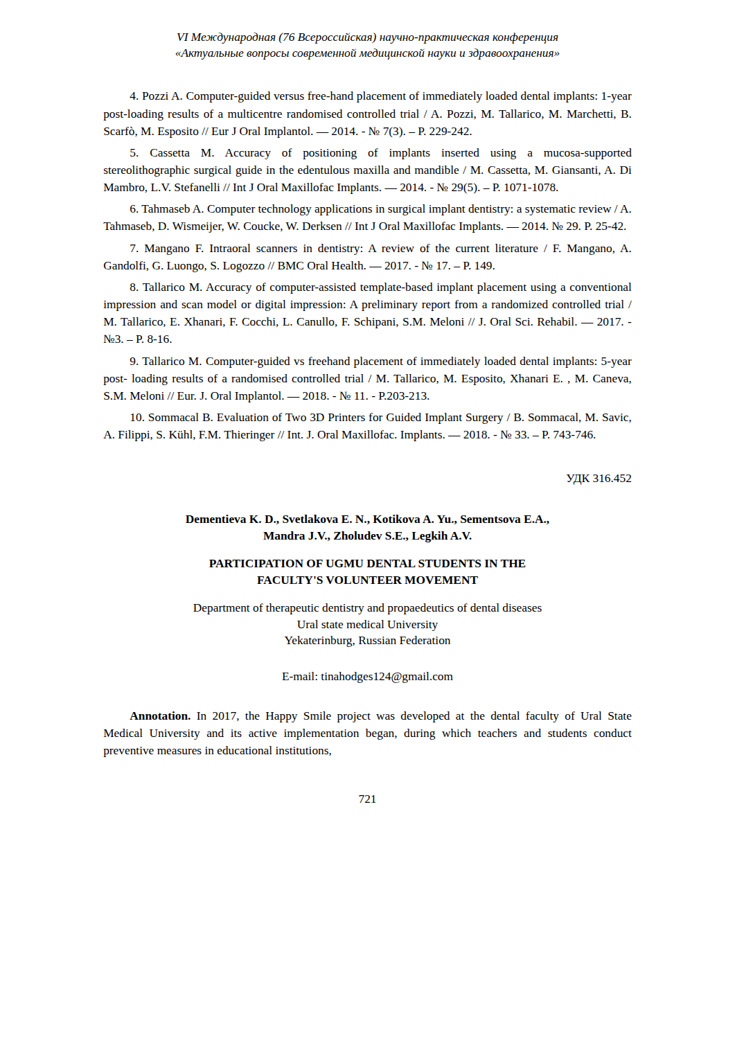VI Международная (76 Всероссийская) научно-практическая конференция
«Актуальные вопросы современной медицинской науки и здравоохранения»
4. Pozzi A. Computer-guided versus free-hand placement of immediately loaded dental implants: 1-year post-loading results of a multicentre randomised controlled trial / A. Pozzi, M. Tallarico, M. Marchetti, B. Scarfò, M. Esposito // Eur J Oral Implantol. — 2014. - № 7(3). – P. 229-242.
5. Cassetta M. Accuracy of positioning of implants inserted using a mucosa-supported stereolithographic surgical guide in the edentulous maxilla and mandible / M. Cassetta, M. Giansanti, A. Di Mambro, L.V. Stefanelli // Int J Oral Maxillofac Implants. — 2014. - № 29(5). – P. 1071-1078.
6. Tahmaseb A. Computer technology applications in surgical implant dentistry: a systematic review / A. Tahmaseb, D. Wismeijer, W. Coucke, W. Derksen // Int J Oral Maxillofac Implants. — 2014. № 29. P. 25-42.
7. Mangano F. Intraoral scanners in dentistry: A review of the current literature / F. Mangano, A. Gandolfi, G. Luongo, S. Logozzo // BMC Oral Health. — 2017. - № 17. – P. 149.
8. Tallarico M. Accuracy of computer-assisted template-based implant placement using a conventional impression and scan model or digital impression: A preliminary report from a randomized controlled trial / M. Tallarico, E. Xhanari, F. Cocchi, L. Canullo, F. Schipani, S.M. Meloni // J. Oral Sci. Rehabil. — 2017. - №3. – P. 8-16.
9. Tallarico M. Computer-guided vs freehand placement of immediately loaded dental implants: 5-year post- loading results of a randomised controlled trial / M. Tallarico, M. Esposito, Xhanari E. , M. Caneva, S.M. Meloni // Eur. J. Oral Implantol. — 2018. - № 11. - P.203-213.
10. Sommacal B. Evaluation of Two 3D Printers for Guided Implant Surgery / B. Sommacal, M. Savic, A. Filippi, S. Kühl, F.M. Thieringer // Int. J. Oral Maxillofac. Implants. — 2018. - № 33. – P. 743-746.
УДК 316.452
Dementieva K. D., Svetlakova E. N., Kotikova A. Yu., Sementsova E.A.,
Mandra J.V., Zholudev S.E., Legkih A.V.
Participation of UGMU dental students in the
faculty's volunteer movement
Department of therapeutic dentistry and propaedeutics of dental diseases
Ural state medical University
Yekaterinburg, Russian Federation
E-mail: tinahodges124@gmail.com
Annotation. In 2017, the Happy Smile project was developed at the dental faculty of Ural State Medical University and its active implementation began, during which teachers and students conduct preventive measures in educational institutions,
721